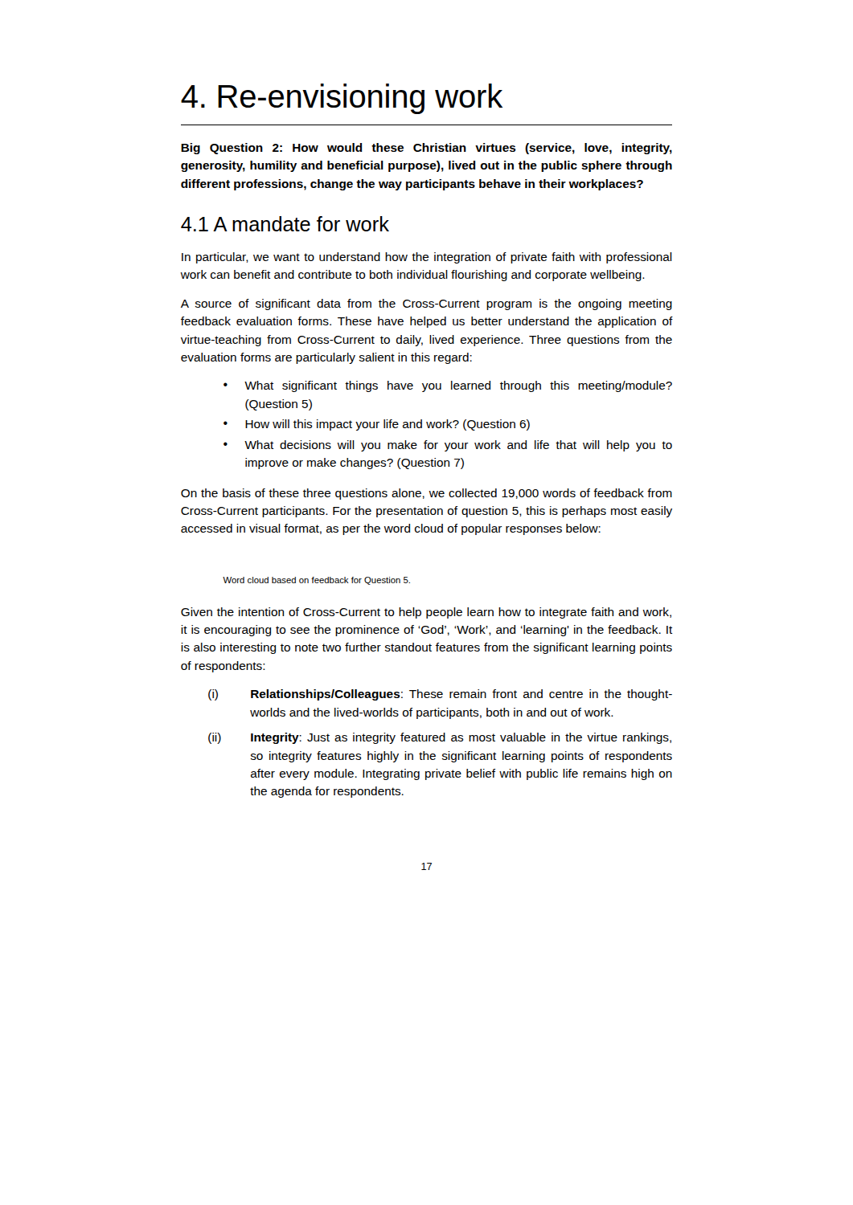4. Re-envisioning work
Big Question 2: How would these Christian virtues (service, love, integrity, generosity, humility and beneficial purpose), lived out in the public sphere through different professions, change the way participants behave in their workplaces?
4.1 A mandate for work
In particular, we want to understand how the integration of private faith with professional work can benefit and contribute to both individual flourishing and corporate wellbeing.
A source of significant data from the Cross-Current program is the ongoing meeting feedback evaluation forms. These have helped us better understand the application of virtue-teaching from Cross-Current to daily, lived experience. Three questions from the evaluation forms are particularly salient in this regard:
What significant things have you learned through this meeting/module? (Question 5)
How will this impact your life and work? (Question 6)
What decisions will you make for your work and life that will help you to improve or make changes? (Question 7)
On the basis of these three questions alone, we collected 19,000 words of feedback from Cross-Current participants. For the presentation of question 5, this is perhaps most easily accessed in visual format, as per the word cloud of popular responses below:
Word cloud based on feedback for Question 5.
Given the intention of Cross-Current to help people learn how to integrate faith and work, it is encouraging to see the prominence of ‘God’, ‘Work’, and ‘learning' in the feedback. It is also interesting to note two further standout features from the significant learning points of respondents:
Relationships/Colleagues: These remain front and centre in the thought-worlds and the lived-worlds of participants, both in and out of work.
Integrity: Just as integrity featured as most valuable in the virtue rankings, so integrity features highly in the significant learning points of respondents after every module. Integrating private belief with public life remains high on the agenda for respondents.
17